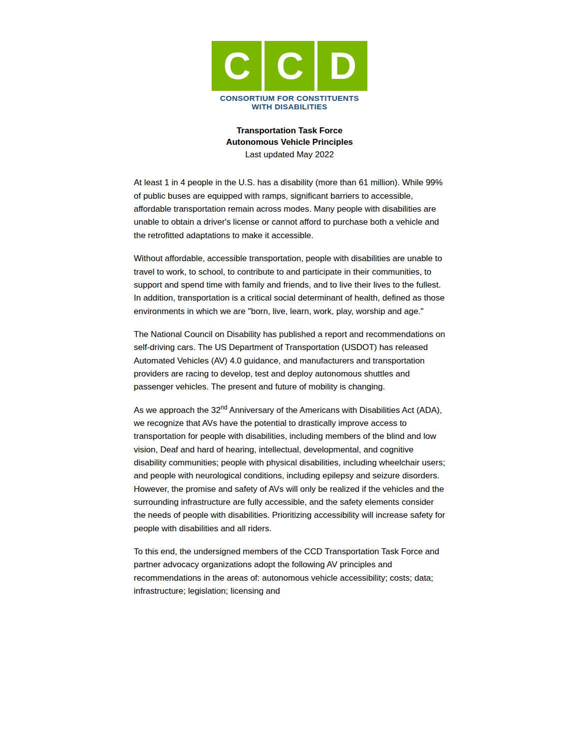C
C
D
Consortium for Constituents with Disabilities
Transportation Task Force
Autonomous Vehicle Principles
Last updated May 2022
At least 1 in 4 people in the U.S. has a disability (more than 61 million). While 99% of public buses are equipped with ramps, significant barriers to accessible, affordable transportation remain across modes. Many people with disabilities are unable to obtain a driver's license or cannot afford to purchase both a vehicle and the retrofitted adaptations to make it accessible.
Without affordable, accessible transportation, people with disabilities are unable to travel to work, to school, to contribute to and participate in their communities, to support and spend time with family and friends, and to live their lives to the fullest. In addition, transportation is a critical social determinant of health, defined as those environments in which we are "born, live, learn, work, play, worship and age."
The National Council on Disability has published a report and recommendations on self-driving cars. The US Department of Transportation (USDOT) has released Automated Vehicles (AV) 4.0 guidance, and manufacturers and transportation providers are racing to develop, test and deploy autonomous shuttles and passenger vehicles. The present and future of mobility is changing.
As we approach the 32nd Anniversary of the Americans with Disabilities Act (ADA), we recognize that AVs have the potential to drastically improve access to transportation for people with disabilities, including members of the blind and low vision, Deaf and hard of hearing, intellectual, developmental, and cognitive disability communities; people with physical disabilities, including wheelchair users; and people with neurological conditions, including epilepsy and seizure disorders. However, the promise and safety of AVs will only be realized if the vehicles and the surrounding infrastructure are fully accessible, and the safety elements consider the needs of people with disabilities. Prioritizing accessibility will increase safety for people with disabilities and all riders.
To this end, the undersigned members of the CCD Transportation Task Force and partner advocacy organizations adopt the following AV principles and recommendations in the areas of: autonomous vehicle accessibility; costs; data; infrastructure; legislation; licensing and